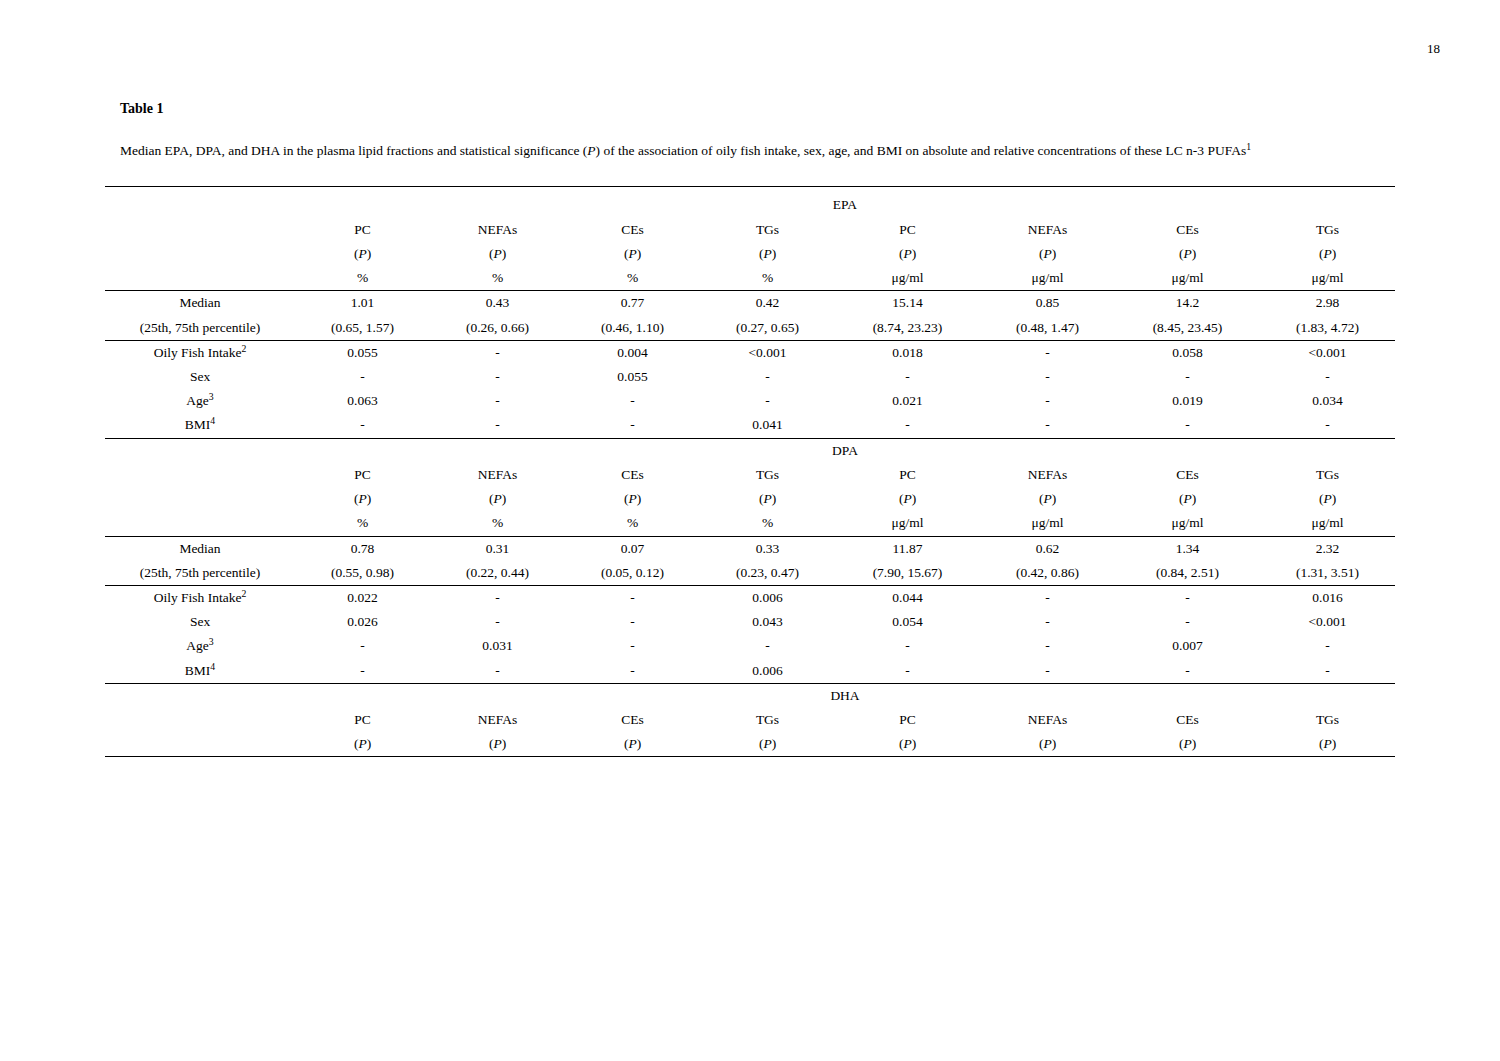18
Table 1
Median EPA, DPA, and DHA in the plasma lipid fractions and statistical significance (P) of the association of oily fish intake, sex, age, and BMI on absolute and relative concentrations of these LC n-3 PUFAs1
| | EPA |
| | PC | NEFAs | CEs | TGs | PC | NEFAs | CEs | TGs |
| | ( P ) | ( P ) | ( P ) | ( P ) | ( P ) | ( P ) | ( P ) | ( P ) |
| | % | % | % | % | μg/ml | μg/ml | μg/ml | μg/ml |
| Median | 1.01 | 0.43 | 0.77 | 0.42 | 15.14 | 0.85 | 14.2 | 2.98 |
| (25th, 75th percentile) | (0.65, 1.57) | (0.26, 0.66) | (0.46, 1.10) | (0.27, 0.65) | (8.74, 23.23) | (0.48, 1.47) | (8.45, 23.45) | (1.83, 4.72) |
| Oily Fish Intake 2 | 0.055 | - | 0.004 | <0.001 | 0.018 | - | 0.058 | <0.001 |
| Sex | - | - | 0.055 | - | - | - | - | - |
| Age 3 | 0.063 | - | - | - | 0.021 | - | 0.019 | 0.034 |
| BMI 4 | - | - | - | 0.041 | - | - | - | - |
| | DPA |
| | PC | NEFAs | CEs | TGs | PC | NEFAs | CEs | TGs |
| | ( P ) | ( P ) | ( P ) | ( P ) | ( P ) | ( P ) | ( P ) | ( P ) |
| | % | % | % | % | μg/ml | μg/ml | μg/ml | μg/ml |
| Median | 0.78 | 0.31 | 0.07 | 0.33 | 11.87 | 0.62 | 1.34 | 2.32 |
| (25th, 75th percentile) | (0.55, 0.98) | (0.22, 0.44) | (0.05, 0.12) | (0.23, 0.47) | (7.90, 15.67) | (0.42, 0.86) | (0.84, 2.51) | (1.31, 3.51) |
| Oily Fish Intake 2 | 0.022 | - | - | 0.006 | 0.044 | - | - | 0.016 |
| Sex | 0.026 | - | - | 0.043 | 0.054 | - | - | <0.001 |
| Age 3 | - | 0.031 | - | - | - | - | 0.007 | - |
| BMI 4 | - | - | - | 0.006 | - | - | - | - |
| | DHA |
| | PC | NEFAs | CEs | TGs | PC | NEFAs | CEs | TGs |
| | ( P ) | ( P ) | ( P ) | ( P ) | ( P ) | ( P ) | ( P ) | ( P ) |